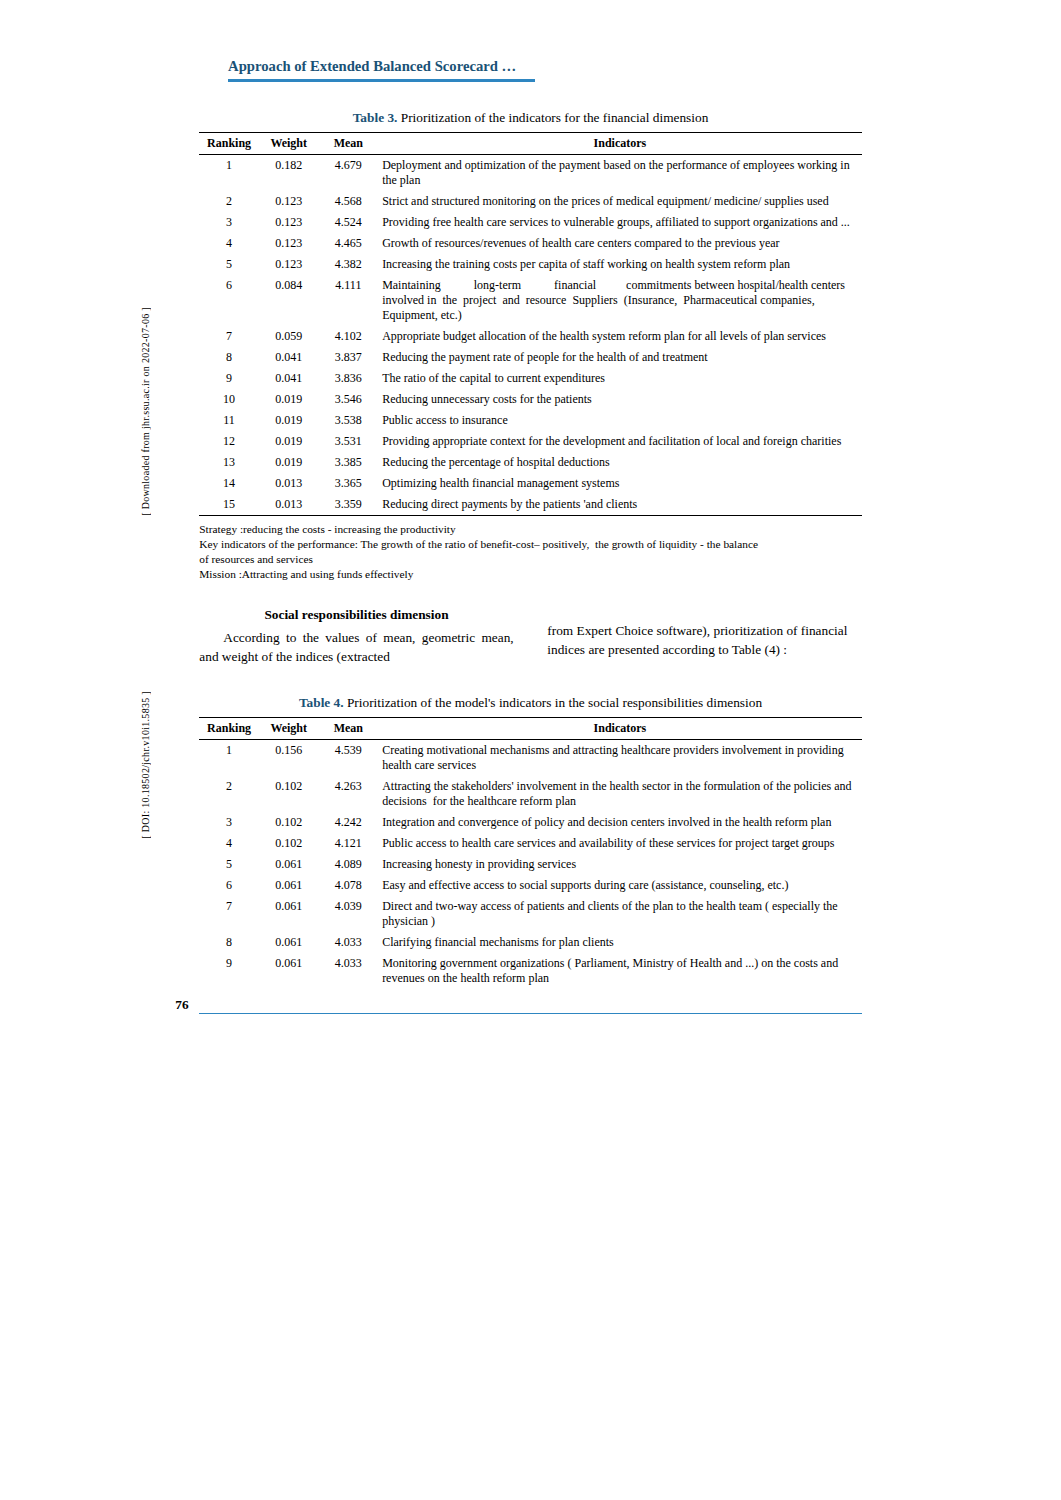Approach of Extended Balanced Scorecard …
[ Downloaded from jhr.ssu.ac.ir on 2022-07-06 ]
[ DOI: 10.18502/jchr.v10i1.5835 ]
Table 3. Prioritization of the indicators for the financial dimension
| Ranking | Weight | Mean | Indicators |
| --- | --- | --- | --- |
| 1 | 0.182 | 4.679 | Deployment and optimization of the payment based on the performance of employees working in the plan |
| 2 | 0.123 | 4.568 | Strict and structured monitoring on the prices of medical equipment/ medicine/ supplies used |
| 3 | 0.123 | 4.524 | Providing free health care services to vulnerable groups, affiliated to support organizations and ... |
| 4 | 0.123 | 4.465 | Growth of resources/revenues of health care centers compared to the previous year |
| 5 | 0.123 | 4.382 | Increasing the training costs per capita of staff working on health system reform plan |
| 6 | 0.084 | 4.111 | Maintaining long-term financial commitments between hospital/health centers involved in the project and resource Suppliers (Insurance, Pharmaceutical companies, Equipment, etc.) |
| 7 | 0.059 | 4.102 | Appropriate budget allocation of the health system reform plan for all levels of plan services |
| 8 | 0.041 | 3.837 | Reducing the payment rate of people for the health of and treatment |
| 9 | 0.041 | 3.836 | The ratio of the capital to current expenditures |
| 10 | 0.019 | 3.546 | Reducing unnecessary costs for the patients |
| 11 | 0.019 | 3.538 | Public access to insurance |
| 12 | 0.019 | 3.531 | Providing appropriate context for the development and facilitation of local and foreign charities |
| 13 | 0.019 | 3.385 | Reducing the percentage of hospital deductions |
| 14 | 0.013 | 3.365 | Optimizing health financial management systems |
| 15 | 0.013 | 3.359 | Reducing direct payments by the patients 'and clients |
Strategy :reducing the costs - increasing the productivity
Key indicators of the performance: The growth of the ratio of benefit-cost– positively, the growth of liquidity - the balance
of resources and services
Mission :Attracting and using funds effectively
Social responsibilities dimension
According to the values of mean, geometric mean, and weight of the indices (extracted
from Expert Choice software), prioritization of financial indices are presented according to Table (4) :
Table 4. Prioritization of the model's indicators in the social responsibilities dimension
| Ranking | Weight | Mean | Indicators |
| --- | --- | --- | --- |
| 1 | 0.156 | 4.539 | Creating motivational mechanisms and attracting healthcare providers involvement in providing health care services |
| 2 | 0.102 | 4.263 | Attracting the stakeholders' involvement in the health sector in the formulation of the policies and decisions for the healthcare reform plan |
| 3 | 0.102 | 4.242 | Integration and convergence of policy and decision centers involved in the health reform plan |
| 4 | 0.102 | 4.121 | Public access to health care services and availability of these services for project target groups |
| 5 | 0.061 | 4.089 | Increasing honesty in providing services |
| 6 | 0.061 | 4.078 | Easy and effective access to social supports during care (assistance, counseling, etc.) |
| 7 | 0.061 | 4.039 | Direct and two-way access of patients and clients of the plan to the health team ( especially the physician ) |
| 8 | 0.061 | 4.033 | Clarifying financial mechanisms for plan clients |
| 9 | 0.061 | 4.033 | Monitoring government organizations ( Parliament, Ministry of Health and ...) on the costs and revenues on the health reform plan |
76